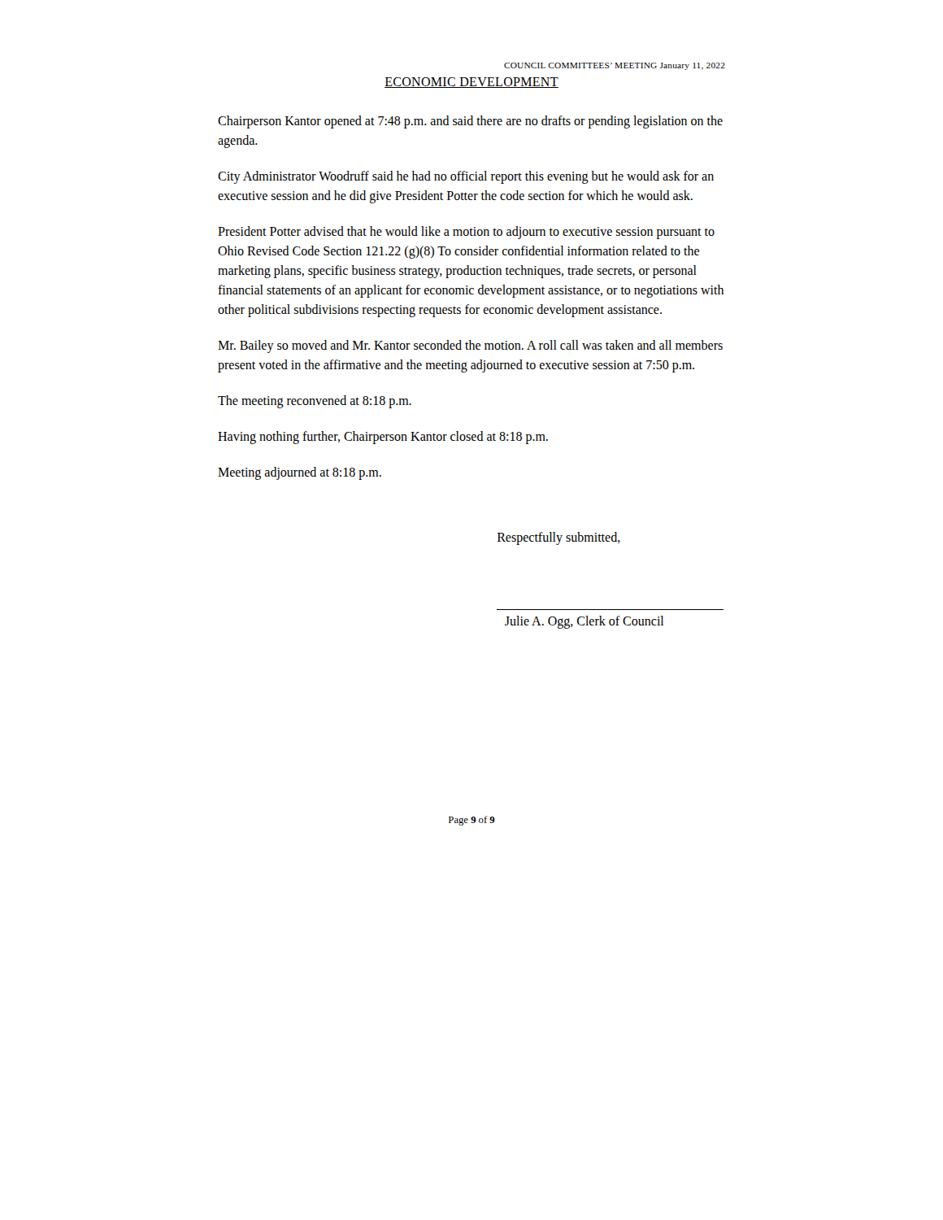COUNCIL COMMITTEES’ MEETING January 11, 2022
ECONOMIC DEVELOPMENT
Chairperson Kantor opened at 7:48 p.m. and said there are no drafts or pending legislation on the agenda.
City Administrator Woodruff said he had no official report this evening but he would ask for an executive session and he did give President Potter the code section for which he would ask.
President Potter advised that he would like a motion to adjourn to executive session pursuant to Ohio Revised Code Section 121.22 (g)(8) To consider confidential information related to the marketing plans, specific business strategy, production techniques, trade secrets, or personal financial statements of an applicant for economic development assistance, or to negotiations with other political subdivisions respecting requests for economic development assistance.
Mr. Bailey so moved and Mr. Kantor seconded the motion. A roll call was taken and all members present voted in the affirmative and the meeting adjourned to executive session at 7:50 p.m.
The meeting reconvened at 8:18 p.m.
Having nothing further, Chairperson Kantor closed at 8:18 p.m.
Meeting adjourned at 8:18 p.m.
Respectfully submitted,
Julie A. Ogg, Clerk of Council
Page 9 of 9